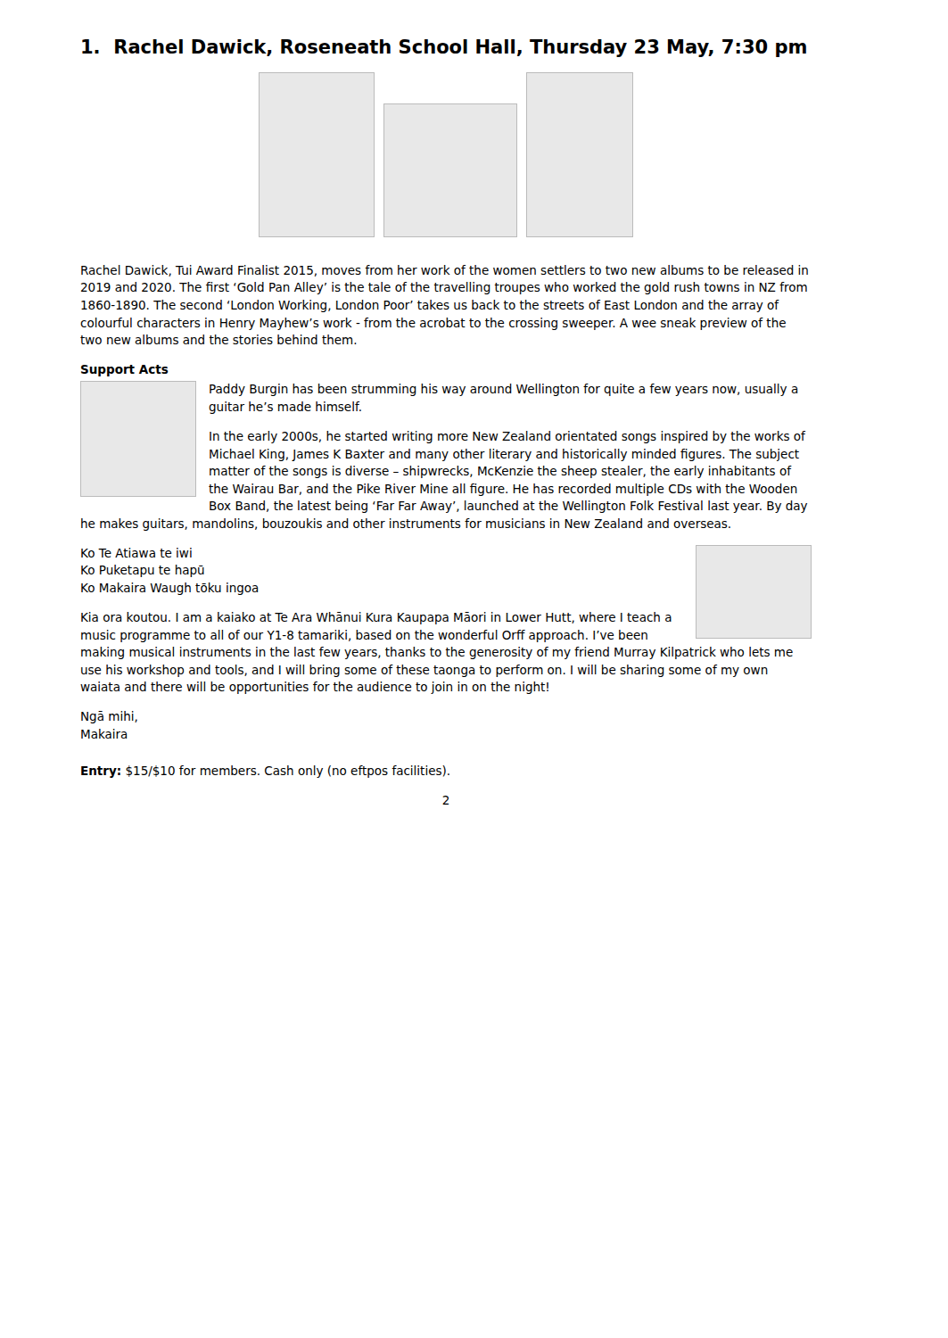1. Rachel Dawick, Roseneath School Hall, Thursday 23 May, 7:30 pm
Rachel Dawick, Tui Award Finalist 2015, moves from her work of the women settlers to two new albums to be released in 2019 and 2020. The first ‘Gold Pan Alley’ is the tale of the travelling troupes who worked the gold rush towns in NZ from 1860-1890. The second ‘London Working, London Poor’ takes us back to the streets of East London and the array of colourful characters in Henry Mayhew’s work - from the acrobat to the crossing sweeper. A wee sneak preview of the two new albums and the stories behind them.
Support Acts
Paddy Burgin has been strumming his way around Wellington for quite a few years now, usually a guitar he’s made himself.
In the early 2000s, he started writing more New Zealand orientated songs inspired by the works of Michael King, James K Baxter and many other literary and historically minded figures. The subject matter of the songs is diverse – shipwrecks, McKenzie the sheep stealer, the early inhabitants of the Wairau Bar, and the Pike River Mine all figure. He has recorded multiple CDs with the Wooden Box Band, the latest being ‘Far Far Away’, launched at the Wellington Folk Festival last year. By day he makes guitars, mandolins, bouzoukis and other instruments for musicians in New Zealand and overseas.
Ko Te Atiawa te iwi
Ko Puketapu te hapū
Ko Makaira Waugh tōku ingoa
Kia ora koutou. I am a kaiako at Te Ara Whānui Kura Kaupapa Māori in Lower Hutt, where I teach a music programme to all of our Y1-8 tamariki, based on the wonderful Orff approach. I’ve been making musical instruments in the last few years, thanks to the generosity of my friend Murray Kilpatrick who lets me use his workshop and tools, and I will bring some of these taonga to perform on. I will be sharing some of my own waiata and there will be opportunities for the audience to join in on the night!
Ngā mihi,
Makaira
Entry: $15/$10 for members. Cash only (no eftpos facilities).
2